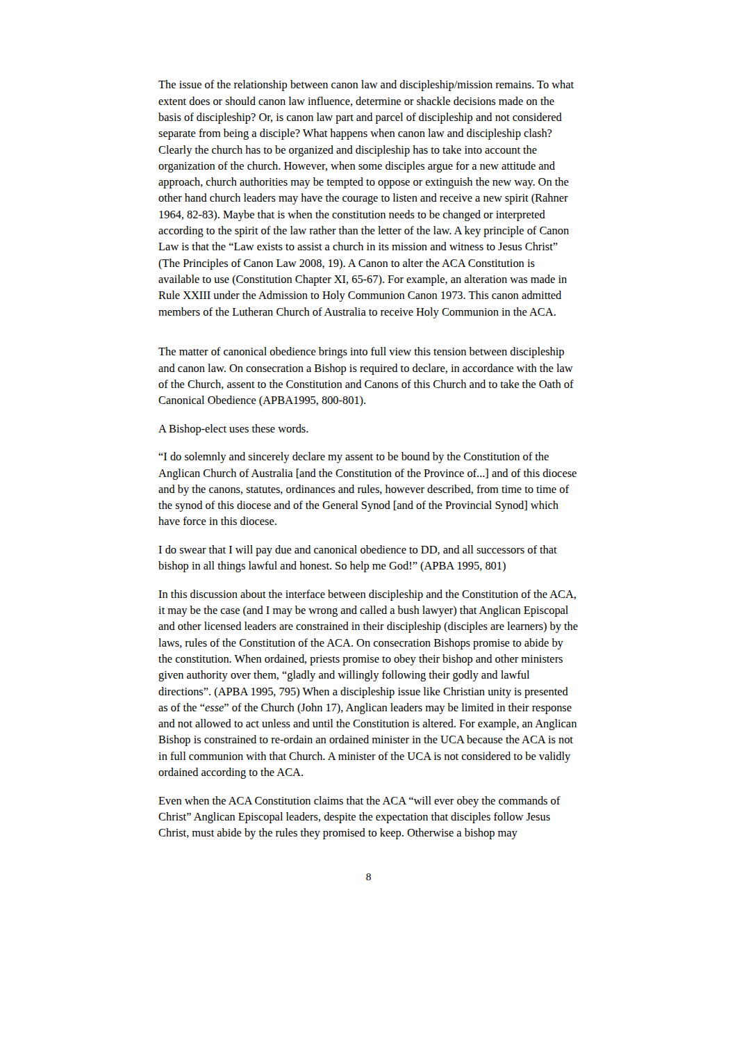The issue of the relationship between canon law and discipleship/mission remains. To what extent does or should canon law influence, determine or shackle decisions made on the basis of discipleship? Or, is canon law part and parcel of discipleship and not considered separate from being a disciple? What happens when canon law and discipleship clash? Clearly the church has to be organized and discipleship has to take into account the organization of the church. However, when some disciples argue for a new attitude and approach, church authorities may be tempted to oppose or extinguish the new way. On the other hand church leaders may have the courage to listen and receive a new spirit (Rahner 1964, 82-83). Maybe that is when the constitution needs to be changed or interpreted according to the spirit of the law rather than the letter of the law. A key principle of Canon Law is that the “Law exists to assist a church in its mission and witness to Jesus Christ” (The Principles of Canon Law 2008, 19). A Canon to alter the ACA Constitution is available to use (Constitution Chapter XI, 65-67). For example, an alteration was made in Rule XXIII under the Admission to Holy Communion Canon 1973. This canon admitted members of the Lutheran Church of Australia to receive Holy Communion in the ACA.
The matter of canonical obedience brings into full view this tension between discipleship and canon law. On consecration a Bishop is required to declare, in accordance with the law of the Church, assent to the Constitution and Canons of this Church and to take the Oath of Canonical Obedience (APBA1995, 800-801).
A Bishop-elect uses these words.
“I do solemnly and sincerely declare my assent to be bound by the Constitution of the Anglican Church of Australia [and the Constitution of the Province of...] and of this diocese and by the canons, statutes, ordinances and rules, however described, from time to time of the synod of this diocese and of the General Synod [and of the Provincial Synod] which have force in this diocese.
I do swear that I will pay due and canonical obedience to DD, and all successors of that bishop in all things lawful and honest. So help me God!” (APBA 1995, 801)
In this discussion about the interface between discipleship and the Constitution of the ACA, it may be the case (and I may be wrong and called a bush lawyer) that Anglican Episcopal and other licensed leaders are constrained in their discipleship (disciples are learners) by the laws, rules of the Constitution of the ACA. On consecration Bishops promise to abide by the constitution. When ordained, priests promise to obey their bishop and other ministers given authority over them, “gladly and willingly following their godly and lawful directions”. (APBA 1995, 795) When a discipleship issue like Christian unity is presented as of the “esse” of the Church (John 17), Anglican leaders may be limited in their response and not allowed to act unless and until the Constitution is altered. For example, an Anglican Bishop is constrained to re-ordain an ordained minister in the UCA because the ACA is not in full communion with that Church. A minister of the UCA is not considered to be validly ordained according to the ACA.
Even when the ACA Constitution claims that the ACA “will ever obey the commands of Christ” Anglican Episcopal leaders, despite the expectation that disciples follow Jesus Christ, must abide by the rules they promised to keep. Otherwise a bishop may
8